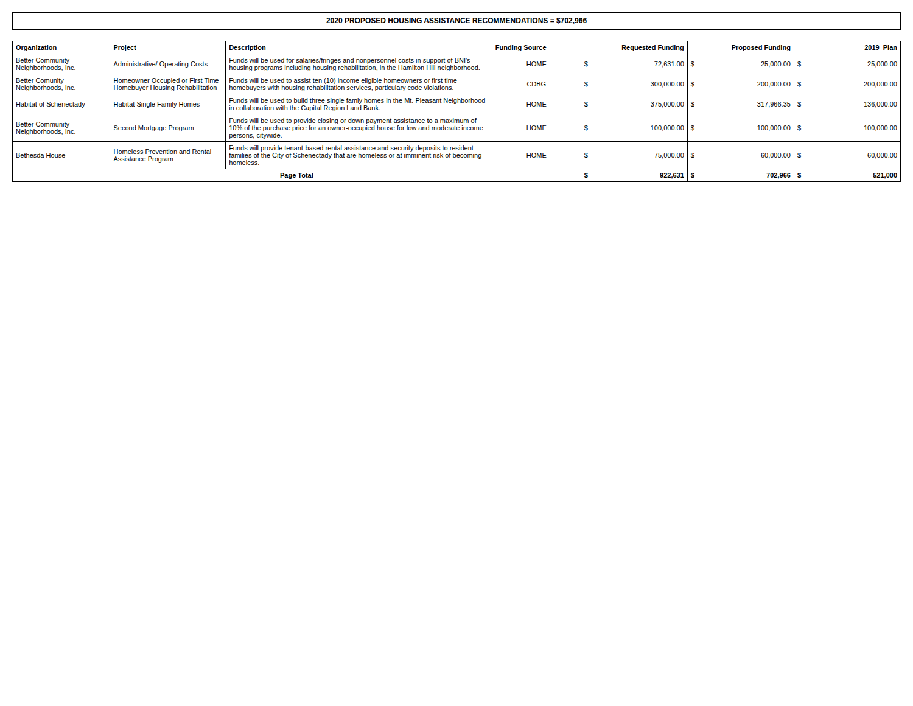2020 PROPOSED HOUSING ASSISTANCE RECOMMENDATIONS = $702,966
| Organization | Project | Description | Funding Source | Requested Funding | Proposed Funding | 2019 Plan |
| --- | --- | --- | --- | --- | --- | --- |
| Better Community Neighborhoods, Inc. | Administrative/ Operating Costs | Funds will be used for salaries/fringes and nonpersonnel costs in support of BNI's housing programs including housing rehabilitation, in the Hamilton Hill neighborhood. | HOME | $ 72,631.00 | $ 25,000.00 | $ 25,000.00 |
| Better Comunity Neighborhoods, Inc. | Homeowner Occupied or First Time Homebuyer Housing Rehabilitation | Funds will be used to assist ten (10) income eligible homeowners or first time homebuyers with housing rehabilitation services, particulary code violations. | CDBG | $ 300,000.00 | $ 200,000.00 | $ 200,000.00 |
| Habitat of Schenectady | Habitat Single Family Homes | Funds will be used to build three single famly homes in the Mt. Pleasant Neighborhood in collaboration with the Capital Region Land Bank. | HOME | $ 375,000.00 | $ 317,966.35 | $ 136,000.00 |
| Better Community Neighborhoods, Inc. | Second Mortgage Program | Funds will be used to provide closing or down payment assistance to a maximum of 10% of the purchase price for an owner-occupied house for low and moderate income persons, citywide. | HOME | $ 100,000.00 | $ 100,000.00 | $ 100,000.00 |
| Bethesda House | Homeless Prevention and Rental Assistance Program | Funds will provide tenant-based rental assistance and security deposits to resident families of the City of Schenectady that are homeless or at imminent risk of becoming homeless. | HOME | $ 75,000.00 | $ 60,000.00 | $ 60,000.00 |
| Page Total | $ 922,631 | $ 702,966 | $ 521,000 |